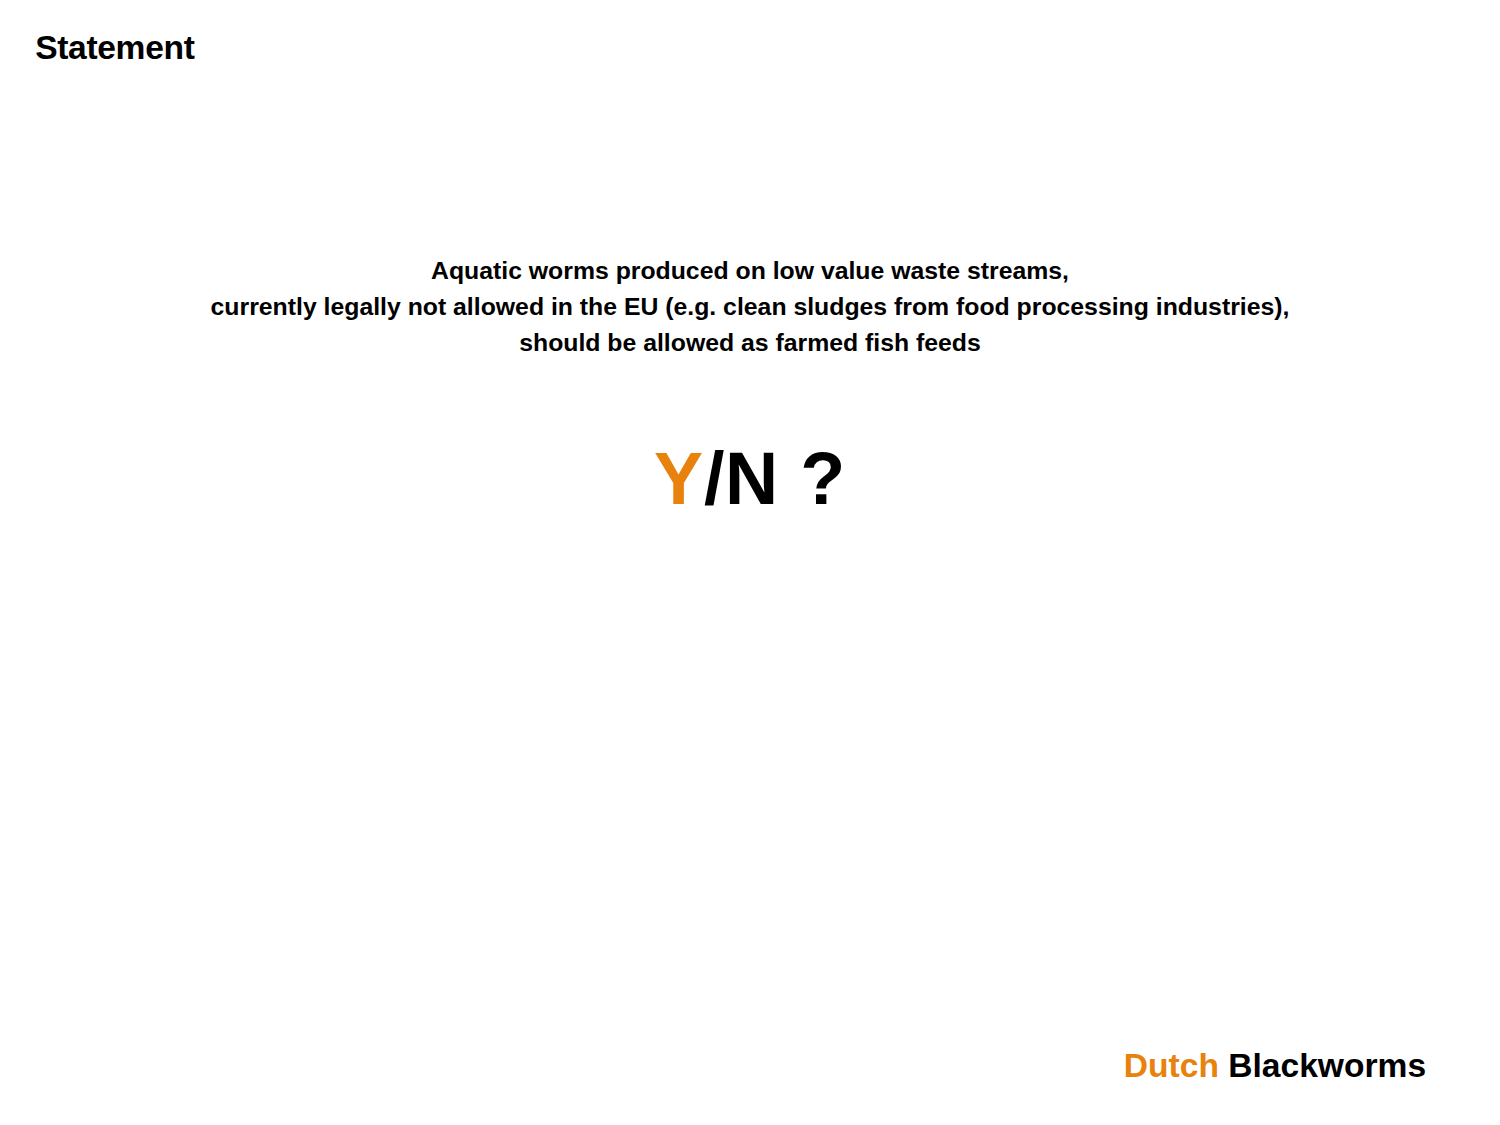Statement
Aquatic worms produced on low value waste streams,
currently legally not allowed in the EU (e.g. clean sludges from food processing industries),
should be allowed as farmed fish feeds
Y/N ?
Dutch Blackworms